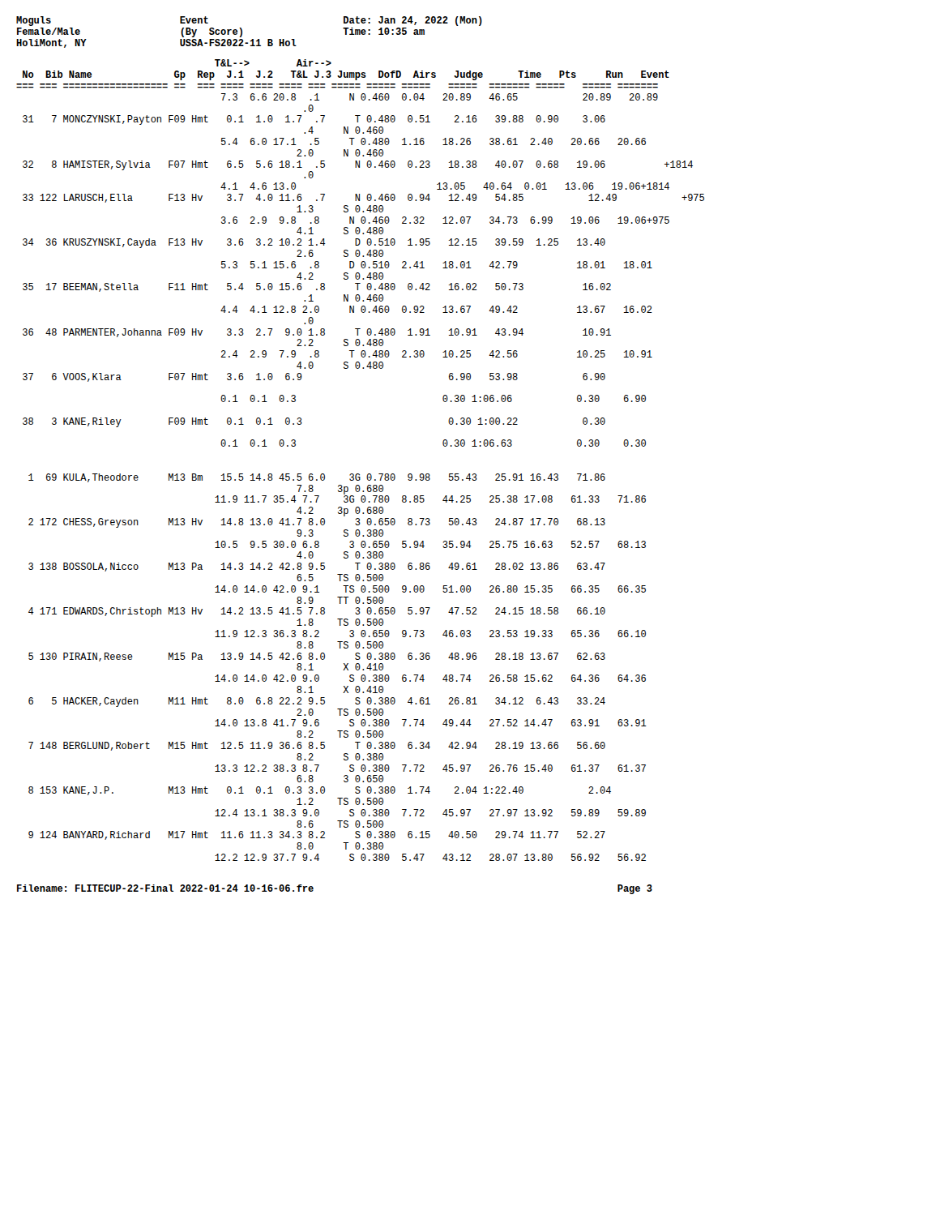Moguls                      Event                       Date: Jan 24, 2022 (Mon)
Female/Male                 (By  Score)                 Time: 10:35 am
HoliMont, NY                USSA-FS2022-11 B Hol
                                  T&L-->        Air-->
 No  Bib Name              Gp  Rep  J.1  J.2   T&L J.3 Jumps  DofD  Airs   Judge      Time   Pts     Run   Event
=== === ================== ==  === ==== ==== ==== === ===== ===== =====   =====  ======= =====   ===== =======
                                   7.3  6.6 20.8  .1     N 0.460  0.04   20.89   46.65           20.89   20.89
                                                 .0
 31   7 MONCZYNSKI,Payton F09 Hmt   0.1  1.0  1.7  .7     T 0.480  0.51    2.16   39.88  0.90    3.06
                                                 .4     N 0.460
                                   5.4  6.0 17.1  .5     T 0.480  1.16   18.26   38.61  2.40   20.66   20.66
                                                2.0     N 0.460
 32   8 HAMISTER,Sylvia   F07 Hmt   6.5  5.6 18.1  .5     N 0.460  0.23   18.38   40.07  0.68   19.06          +1814
                                                 .0
                                   4.1  4.6 13.0                        13.05   40.64  0.01   13.06   19.06+1814
 33 122 LARUSCH,Ella      F13 Hv    3.7  4.0 11.6  .7     N 0.460  0.94   12.49   54.85           12.49           +975
                                                1.3     S 0.480
                                   3.6  2.9  9.8  .8     N 0.460  2.32   12.07   34.73  6.99   19.06   19.06+975
                                                4.1     S 0.480
 34  36 KRUSZYNSKI,Cayda  F13 Hv    3.6  3.2 10.2 1.4     D 0.510  1.95   12.15   39.59  1.25   13.40
                                                2.6     S 0.480
                                   5.3  5.1 15.6  .8     D 0.510  2.41   18.01   42.79          18.01   18.01
                                                4.2     S 0.480
 35  17 BEEMAN,Stella     F11 Hmt   5.4  5.0 15.6  .8     T 0.480  0.42   16.02   50.73          16.02
                                                 .1     N 0.460
                                   4.4  4.1 12.8 2.0     N 0.460  0.92   13.67   49.42          13.67   16.02
                                                 .0
 36  48 PARMENTER,Johanna F09 Hv    3.3  2.7  9.0 1.8     T 0.480  1.91   10.91   43.94          10.91
                                                2.2     S 0.480
                                   2.4  2.9  7.9  .8     T 0.480  2.30   10.25   42.56          10.25   10.91
                                                4.0     S 0.480
 37   6 VOOS,Klara        F07 Hmt   3.6  1.0  6.9                         6.90   53.98           6.90

                                   0.1  0.1  0.3                         0.30 1:06.06           0.30    6.90

 38   3 KANE,Riley        F09 Hmt   0.1  0.1  0.3                         0.30 1:00.22           0.30

                                   0.1  0.1  0.3                         0.30 1:06.63           0.30    0.30


  1  69 KULA,Theodore     M13 Bm   15.5 14.8 45.5 6.0    3G 0.780  9.98   55.43   25.91 16.43   71.86
                                                7.8    3p 0.680
                                  11.9 11.7 35.4 7.7    3G 0.780  8.85   44.25   25.38 17.08   61.33   71.86
                                                4.2    3p 0.680
  2 172 CHESS,Greyson     M13 Hv   14.8 13.0 41.7 8.0     3 0.650  8.73   50.43   24.87 17.70   68.13
                                                9.3     S 0.380
                                  10.5  9.5 30.0 6.8     3 0.650  5.94   35.94   25.75 16.63   52.57   68.13
                                                4.0     S 0.380
  3 138 BOSSOLA,Nicco     M13 Pa   14.3 14.2 42.8 9.5     T 0.380  6.86   49.61   28.02 13.86   63.47
                                                6.5    TS 0.500
                                  14.0 14.0 42.0 9.1    TS 0.500  9.00   51.00   26.80 15.35   66.35   66.35
                                                8.9    TT 0.500
  4 171 EDWARDS,Christoph M13 Hv   14.2 13.5 41.5 7.8     3 0.650  5.97   47.52   24.15 18.58   66.10
                                                1.8    TS 0.500
                                  11.9 12.3 36.3 8.2     3 0.650  9.73   46.03   23.53 19.33   65.36   66.10
                                                8.8    TS 0.500
  5 130 PIRAIN,Reese      M15 Pa   13.9 14.5 42.6 8.0     S 0.380  6.36   48.96   28.18 13.67   62.63
                                                8.1     X 0.410
                                  14.0 14.0 42.0 9.0     S 0.380  6.74   48.74   26.58 15.62   64.36   64.36
                                                8.1     X 0.410
  6   5 HACKER,Cayden     M11 Hmt   8.0  6.8 22.2 9.5     S 0.380  4.61   26.81   34.12  6.43   33.24
                                                2.0    TS 0.500
                                  14.0 13.8 41.7 9.6     S 0.380  7.74   49.44   27.52 14.47   63.91   63.91
                                                8.2    TS 0.500
  7 148 BERGLUND,Robert   M15 Hmt  12.5 11.9 36.6 8.5     T 0.380  6.34   42.94   28.19 13.66   56.60
                                                8.2     S 0.380
                                  13.3 12.2 38.3 8.7     S 0.380  7.72   45.97   26.76 15.40   61.37   61.37
                                                6.8     3 0.650
  8 153 KANE,J.P.         M13 Hmt   0.1  0.1  0.3 3.0     S 0.380  1.74    2.04 1:22.40           2.04
                                                1.2    TS 0.500
                                  12.4 13.1 38.3 9.0     S 0.380  7.72   45.97   27.97 13.92   59.89   59.89
                                                8.6    TS 0.500
  9 124 BANYARD,Richard   M17 Hmt  11.6 11.3 34.3 8.2     S 0.380  6.15   40.50   29.74 11.77   52.27
                                                8.0     T 0.380
                                  12.2 12.9 37.7 9.4     S 0.380  5.47   43.12   28.07 13.80   56.92   56.92
Filename: FLITECUP-22-Final 2022-01-24 10-16-06.fre                                                    Page 3